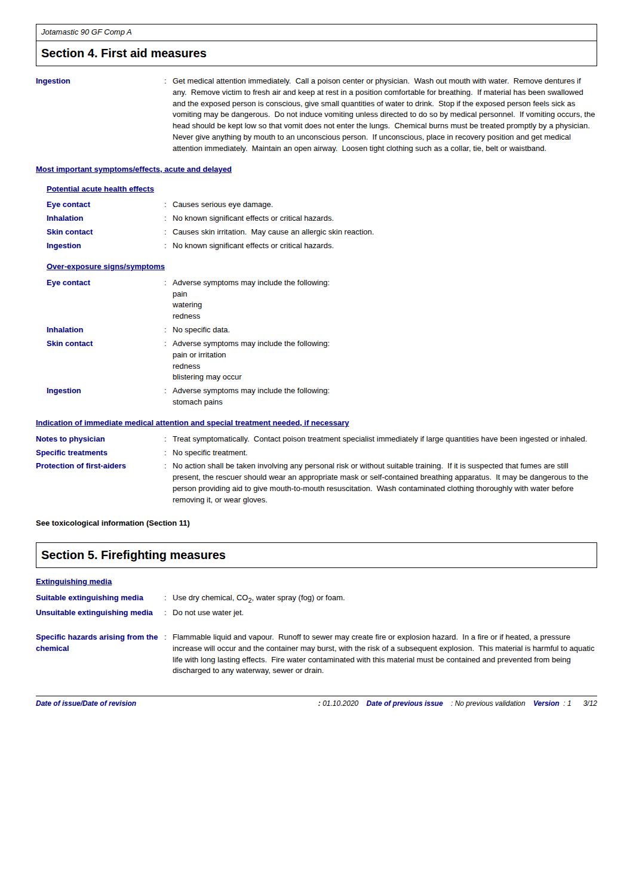Jotamastic 90 GF Comp A
Section 4. First aid measures
| Ingestion | : | Get medical attention immediately. Call a poison center or physician. Wash out mouth with water. Remove dentures if any. Remove victim to fresh air and keep at rest in a position comfortable for breathing. If material has been swallowed and the exposed person is conscious, give small quantities of water to drink. Stop if the exposed person feels sick as vomiting may be dangerous. Do not induce vomiting unless directed to do so by medical personnel. If vomiting occurs, the head should be kept low so that vomit does not enter the lungs. Chemical burns must be treated promptly by a physician. Never give anything by mouth to an unconscious person. If unconscious, place in recovery position and get medical attention immediately. Maintain an open airway. Loosen tight clothing such as a collar, tie, belt or waistband. |
Most important symptoms/effects, acute and delayed
Potential acute health effects
| Eye contact | : | Causes serious eye damage. |
| Inhalation | : | No known significant effects or critical hazards. |
| Skin contact | : | Causes skin irritation. May cause an allergic skin reaction. |
| Ingestion | : | No known significant effects or critical hazards. |
Over-exposure signs/symptoms
| Eye contact | : | Adverse symptoms may include the following: pain watering redness |
| Inhalation | : | No specific data. |
| Skin contact | : | Adverse symptoms may include the following: pain or irritation redness blistering may occur |
| Ingestion | : | Adverse symptoms may include the following: stomach pains |
Indication of immediate medical attention and special treatment needed, if necessary
| Notes to physician | : | Treat symptomatically. Contact poison treatment specialist immediately if large quantities have been ingested or inhaled. |
| Specific treatments | : | No specific treatment. |
| Protection of first-aiders | : | No action shall be taken involving any personal risk or without suitable training. If it is suspected that fumes are still present, the rescuer should wear an appropriate mask or self-contained breathing apparatus. It may be dangerous to the person providing aid to give mouth-to-mouth resuscitation. Wash contaminated clothing thoroughly with water before removing it, or wear gloves. |
See toxicological information (Section 11)
Section 5. Firefighting measures
Extinguishing media
| Suitable extinguishing media | : | Use dry chemical, CO 2 , water spray (fog) or foam. |
| Unsuitable extinguishing media | : | Do not use water jet. |
| Specific hazards arising from the chemical | : | Flammable liquid and vapour. Runoff to sewer may create fire or explosion hazard. In a fire or if heated, a pressure increase will occur and the container may burst, with the risk of a subsequent explosion. This material is harmful to aquatic life with long lasting effects. Fire water contaminated with this material must be contained and prevented from being discharged to any waterway, sewer or drain. |
Date of issue/Date of revision
: 01.10.2020 Date of previous issue : No previous validation Version : 1 3/12